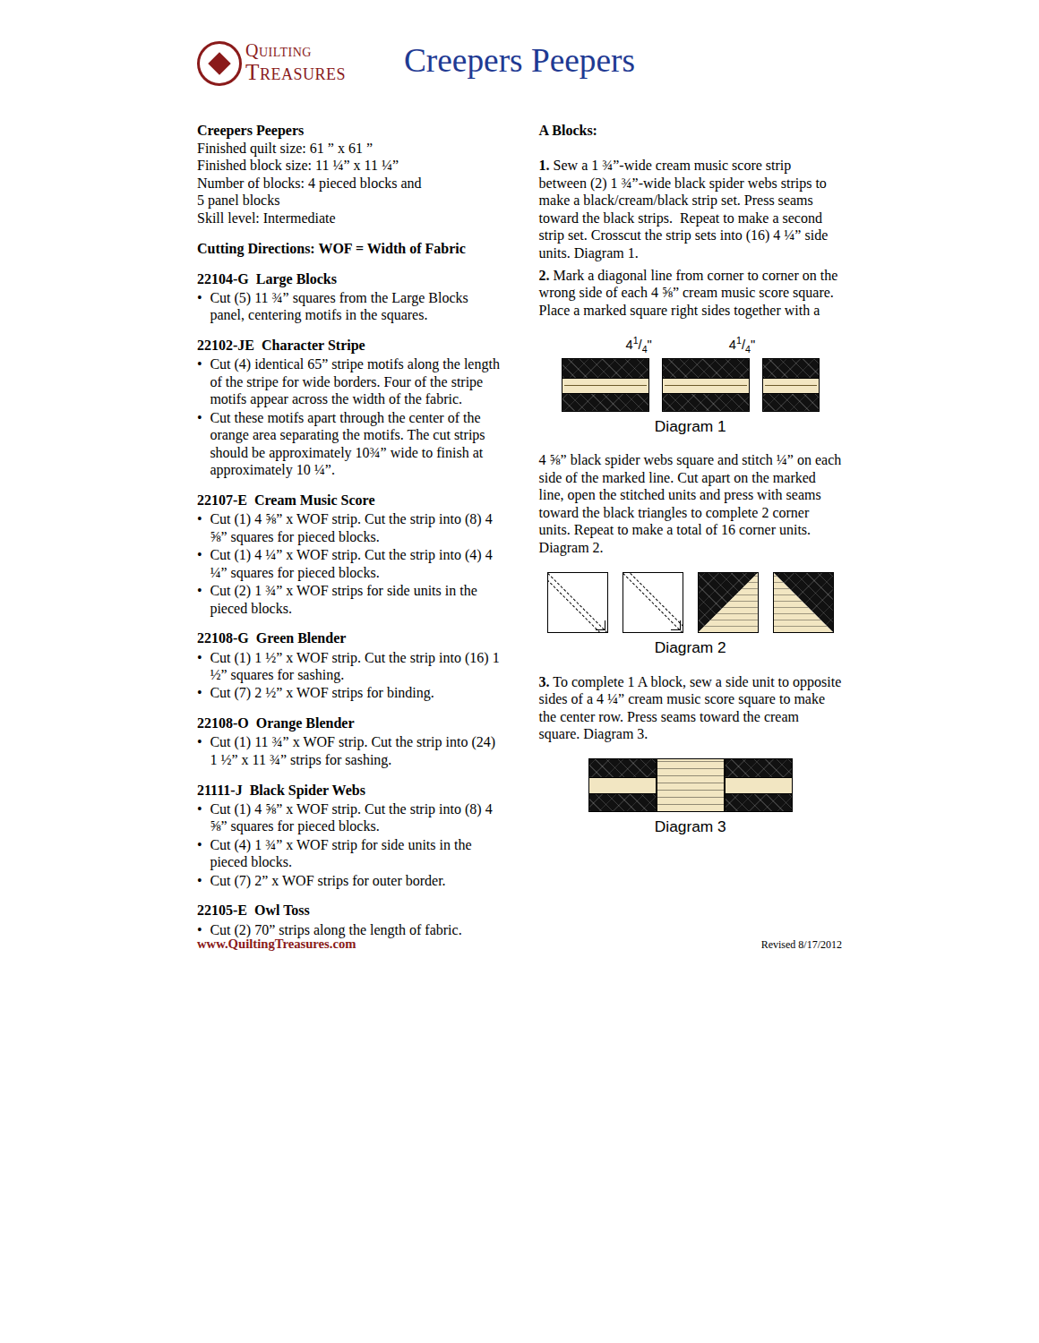Quilting Treasures
Creepers Peepers
Creepers Peepers
Finished quilt size: 61 ” x 61 ”
Finished block size: 11 ¼” x 11 ¼”
Number of blocks: 4 pieced blocks and
5 panel blocks
Skill level: Intermediate
Cutting Directions: WOF = Width of Fabric
22104-G Large Blocks
Cut (5) 11 ¾” squares from the Large Blocks panel, centering motifs in the squares.
22102-JE Character Stripe
Cut (4) identical 65” stripe motifs along the length of the stripe for wide borders. Four of the stripe motifs appear across the width of the fabric.
Cut these motifs apart through the center of the orange area separating the motifs. The cut strips should be approximately 10¾” wide to finish at approximately 10 ¼”.
22107-E Cream Music Score
Cut (1) 4 ⅝” x WOF strip. Cut the strip into (8) 4 ⅝” squares for pieced blocks.
Cut (1) 4 ¼” x WOF strip. Cut the strip into (4) 4 ¼” squares for pieced blocks.
Cut (2) 1 ¾” x WOF strips for side units in the pieced blocks.
22108-G Green Blender
Cut (1) 1 ½” x WOF strip. Cut the strip into (16) 1 ½” squares for sashing.
Cut (7) 2 ½” x WOF strips for binding.
22108-O Orange Blender
Cut (1) 11 ¾” x WOF strip. Cut the strip into (24) 1 ½” x 11 ¾” strips for sashing.
21111-J Black Spider Webs
Cut (1) 4 ⅝” x WOF strip. Cut the strip into (8) 4 ⅝” squares for pieced blocks.
Cut (4) 1 ¾” x WOF strip for side units in the pieced blocks.
Cut (7) 2” x WOF strips for outer border.
22105-E Owl Toss
Cut (2) 70” strips along the length of fabric.
A Blocks:
1. Sew a 1 ¾”-wide cream music score strip between (2) 1 ¾”-wide black spider webs strips to make a black/cream/black strip set. Press seams toward the black strips. Repeat to make a second strip set. Crosscut the strip sets into (16) 4 ¼” side units. Diagram 1.
2. Mark a diagonal line from corner to corner on the wrong side of each 4 ⅝” cream music score square. Place a marked square right sides together with a
41/4"41/4"
Diagram 1
4 ⅝” black spider webs square and stitch ¼” on each side of the marked line. Cut apart on the marked line, open the stitched units and press with seams toward the black triangles to complete 2 corner units. Repeat to make a total of 16 corner units. Diagram 2.
Diagram 2
3. To complete 1 A block, sew a side unit to opposite sides of a 4 ¼” cream music score square to make the center row. Press seams toward the cream square. Diagram 3.
Diagram 3
www.QuiltingTreasures.com Revised 8/17/2012